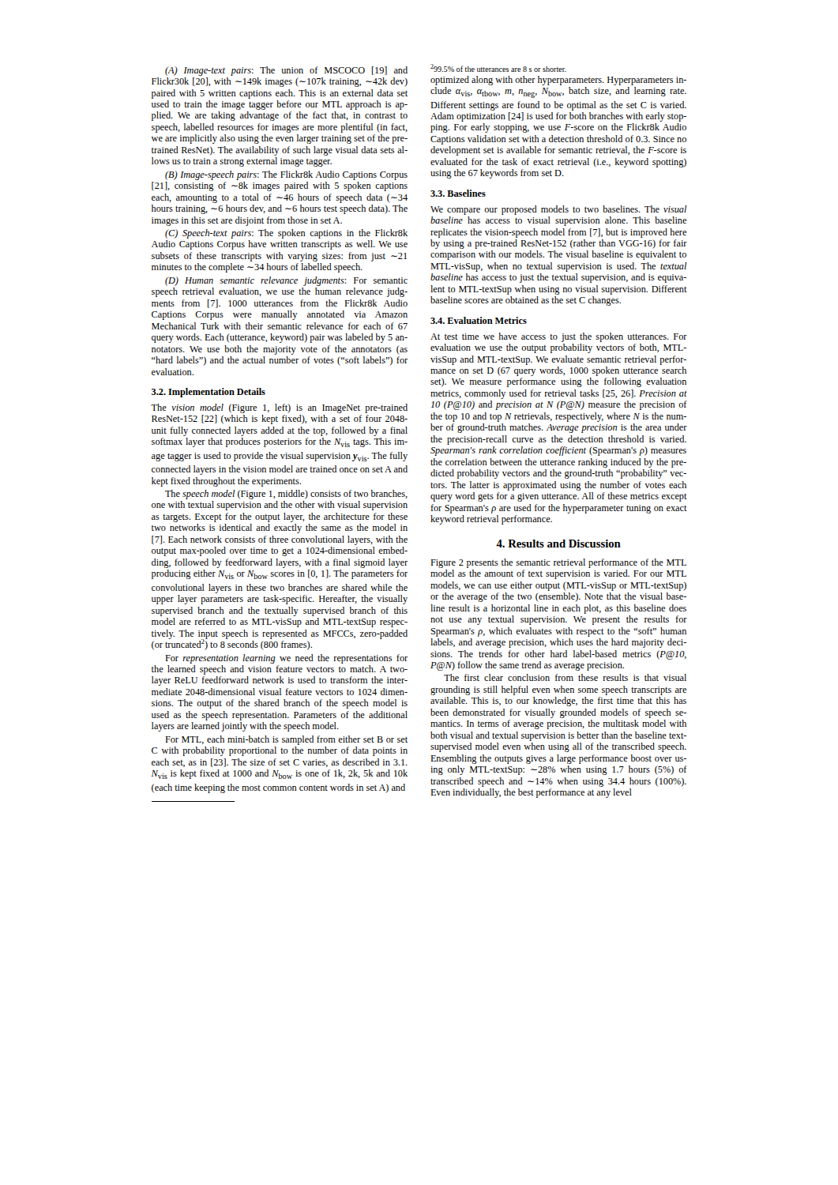(A) Image-text pairs: The union of MSCOCO [19] and Flickr30k [20], with ∼149k images (∼107k training, ∼42k dev) paired with 5 written captions each. This is an external data set used to train the image tagger before our MTL approach is applied. We are taking advantage of the fact that, in contrast to speech, labelled resources for images are more plentiful (in fact, we are implicitly also using the even larger training set of the pre-trained ResNet). The availability of such large visual data sets allows us to train a strong external image tagger.
(B) Image-speech pairs: The Flickr8k Audio Captions Corpus [21], consisting of ∼8k images paired with 5 spoken captions each, amounting to a total of ∼46 hours of speech data (∼34 hours training, ∼6 hours dev, and ∼6 hours test speech data). The images in this set are disjoint from those in set A.
(C) Speech-text pairs: The spoken captions in the Flickr8k Audio Captions Corpus have written transcripts as well. We use subsets of these transcripts with varying sizes: from just ∼21 minutes to the complete ∼34 hours of labelled speech.
(D) Human semantic relevance judgments: For semantic speech retrieval evaluation, we use the human relevance judgments from [7]. 1000 utterances from the Flickr8k Audio Captions Corpus were manually annotated via Amazon Mechanical Turk with their semantic relevance for each of 67 query words. Each (utterance, keyword) pair was labeled by 5 annotators. We use both the majority vote of the annotators (as “hard labels”) and the actual number of votes (“soft labels”) for evaluation.
3.2. Implementation Details
The vision model (Figure 1, left) is an ImageNet pre-trained ResNet-152 [22] (which is kept fixed), with a set of four 2048-unit fully connected layers added at the top, followed by a final softmax layer that produces posteriors for the Nvis tags. This image tagger is used to provide the visual supervision yvis. The fully connected layers in the vision model are trained once on set A and kept fixed throughout the experiments.
The speech model (Figure 1, middle) consists of two branches, one with textual supervision and the other with visual supervision as targets. Except for the output layer, the architecture for these two networks is identical and exactly the same as the model in [7]. Each network consists of three convolutional layers, with the output max-pooled over time to get a 1024-dimensional embedding, followed by feedforward layers, with a final sigmoid layer producing either Nvis or Nbow scores in [0, 1]. The parameters for convolutional layers in these two branches are shared while the upper layer parameters are task-specific. Hereafter, the visually supervised branch and the textually supervised branch of this model are referred to as MTL-visSup and MTL-textSup respectively. The input speech is represented as MFCCs, zero-padded (or truncated2) to 8 seconds (800 frames).
For representation learning we need the representations for the learned speech and vision feature vectors to match. A two-layer ReLU feedforward network is used to transform the intermediate 2048-dimensional visual feature vectors to 1024 dimensions. The output of the shared branch of the speech model is used as the speech representation. Parameters of the additional layers are learned jointly with the speech model.
For MTL, each mini-batch is sampled from either set B or set C with probability proportional to the number of data points in each set, as in [23]. The size of set C varies, as described in 3.1. Nvis is kept fixed at 1000 and Nbow is one of 1k, 2k, 5k and 10k (each time keeping the most common content words in set A) and
299.5% of the utterances are 8 s or shorter.
optimized along with other hyperparameters. Hyperparameters include αvis, αtbow, m, nneg, Nbow, batch size, and learning rate. Different settings are found to be optimal as the set C is varied. Adam optimization [24] is used for both branches with early stopping. For early stopping, we use F-score on the Flickr8k Audio Captions validation set with a detection threshold of 0.3. Since no development set is available for semantic retrieval, the F-score is evaluated for the task of exact retrieval (i.e., keyword spotting) using the 67 keywords from set D.
3.3. Baselines
We compare our proposed models to two baselines. The visual baseline has access to visual supervision alone. This baseline replicates the vision-speech model from [7], but is improved here by using a pre-trained ResNet-152 (rather than VGG-16) for fair comparison with our models. The visual baseline is equivalent to MTL-visSup, when no textual supervision is used. The textual baseline has access to just the textual supervision, and is equivalent to MTL-textSup when using no visual supervision. Different baseline scores are obtained as the set C changes.
3.4. Evaluation Metrics
At test time we have access to just the spoken utterances. For evaluation we use the output probability vectors of both, MTL-visSup and MTL-textSup. We evaluate semantic retrieval performance on set D (67 query words, 1000 spoken utterance search set). We measure performance using the following evaluation metrics, commonly used for retrieval tasks [25, 26]. Precision at 10 (P@10) and precision at N (P@N) measure the precision of the top 10 and top N retrievals, respectively, where N is the number of ground-truth matches. Average precision is the area under the precision-recall curve as the detection threshold is varied. Spearman's rank correlation coefficient (Spearman's ρ) measures the correlation between the utterance ranking induced by the predicted probability vectors and the ground-truth “probability” vectors. The latter is approximated using the number of votes each query word gets for a given utterance. All of these metrics except for Spearman's ρ are used for the hyperparameter tuning on exact keyword retrieval performance.
4. Results and Discussion
Figure 2 presents the semantic retrieval performance of the MTL model as the amount of text supervision is varied. For our MTL models, we can use either output (MTL-visSup or MTL-textSup) or the average of the two (ensemble). Note that the visual baseline result is a horizontal line in each plot, as this baseline does not use any textual supervision. We present the results for Spearman's ρ, which evaluates with respect to the “soft” human labels, and average precision, which uses the hard majority decisions. The trends for other hard label-based metrics (P@10, P@N) follow the same trend as average precision.
The first clear conclusion from these results is that visual grounding is still helpful even when some speech transcripts are available. This is, to our knowledge, the first time that this has been demonstrated for visually grounded models of speech semantics. In terms of average precision, the multitask model with both visual and textual supervision is better than the baseline text-supervised model even when using all of the transcribed speech. Ensembling the outputs gives a large performance boost over using only MTL-textSup: ∼28% when using 1.7 hours (5%) of transcribed speech and ∼14% when using 34.4 hours (100%). Even individually, the best performance at any level